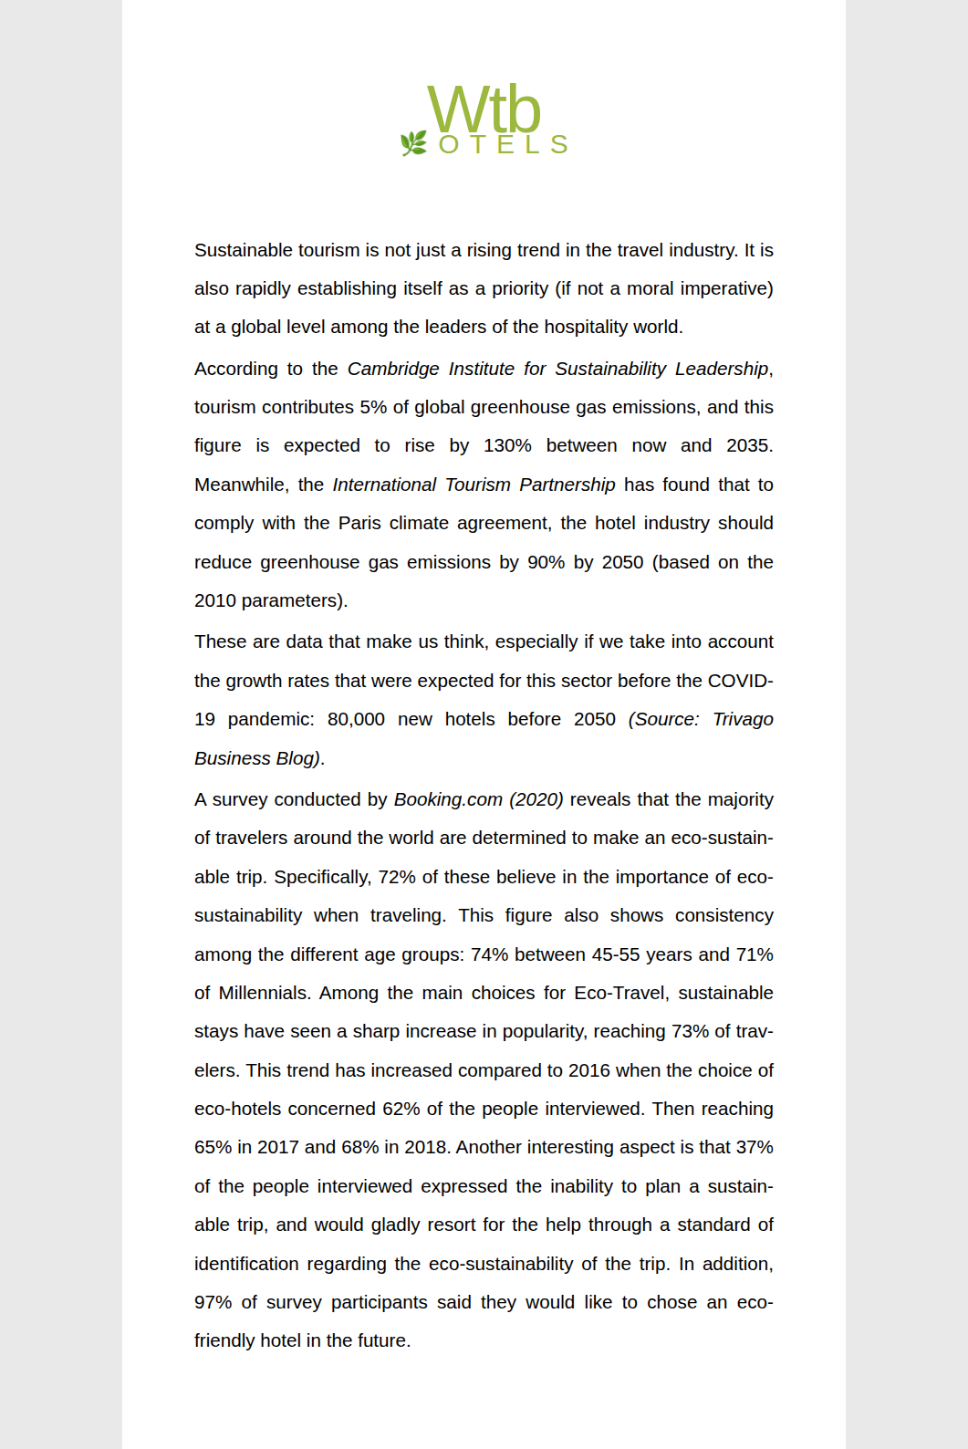Wtb 🌿OTELS
Sustainable tourism is not just a rising trend in the travel industry. It is also rapidly establishing itself as a priority (if not a moral imperative) at a global level among the leaders of the hospitality world.
According to the Cambridge Institute for Sustainability Leadership, tourism contributes 5% of global greenhouse gas emissions, and this figure is expected to rise by 130% between now and 2035. Meanwhile, the International Tourism Partnership has found that to comply with the Paris climate agreement, the hotel industry should reduce greenhouse gas emissions by 90% by 2050 (based on the 2010 parameters).
These are data that make us think, especially if we take into account the growth rates that were expected for this sector before the COVID-19 pandemic: 80,000 new hotels before 2050 (Source: Trivago Business Blog).
A survey conducted by Booking.com (2020) reveals that the majority of travelers around the world are determined to make an eco-sustainable trip. Specifically, 72% of these believe in the importance of eco-sustainability when traveling. This figure also shows consistency among the different age groups: 74% between 45-55 years and 71% of Millennials. Among the main choices for Eco-Travel, sustainable stays have seen a sharp increase in popularity, reaching 73% of travelers. This trend has increased compared to 2016 when the choice of eco-hotels concerned 62% of the people interviewed. Then reaching 65% in 2017 and 68% in 2018. Another interesting aspect is that 37% of the people interviewed expressed the inability to plan a sustainable trip, and would gladly resort for the help through a standard of identification regarding the eco-sustainability of the trip. In addition, 97% of survey participants said they would like to chose an eco-friendly hotel in the future.